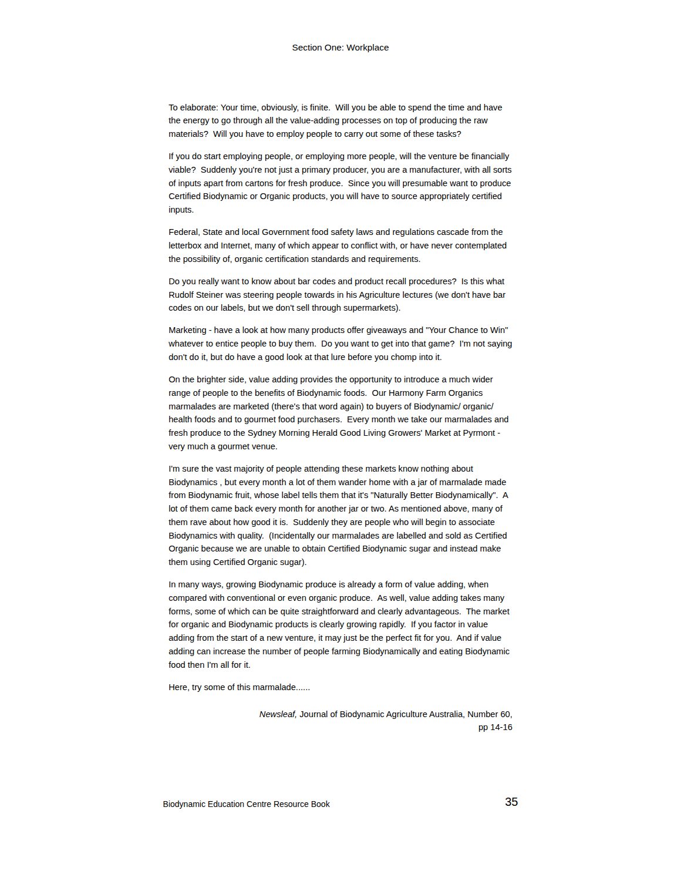Section One: Workplace
To elaborate: Your time, obviously, is finite. Will you be able to spend the time and have the energy to go through all the value-adding processes on top of producing the raw materials? Will you have to employ people to carry out some of these tasks?
If you do start employing people, or employing more people, will the venture be financially viable? Suddenly you're not just a primary producer, you are a manufacturer, with all sorts of inputs apart from cartons for fresh produce. Since you will presumable want to produce Certified Biodynamic or Organic products, you will have to source appropriately certified inputs.
Federal, State and local Government food safety laws and regulations cascade from the letterbox and Internet, many of which appear to conflict with, or have never contemplated the possibility of, organic certification standards and requirements.
Do you really want to know about bar codes and product recall procedures? Is this what Rudolf Steiner was steering people towards in his Agriculture lectures (we don't have bar codes on our labels, but we don't sell through supermarkets).
Marketing - have a look at how many products offer giveaways and "Your Chance to Win" whatever to entice people to buy them. Do you want to get into that game? I'm not saying don't do it, but do have a good look at that lure before you chomp into it.
On the brighter side, value adding provides the opportunity to introduce a much wider range of people to the benefits of Biodynamic foods. Our Harmony Farm Organics marmalades are marketed (there's that word again) to buyers of Biodynamic/ organic/ health foods and to gourmet food purchasers. Every month we take our marmalades and fresh produce to the Sydney Morning Herald Good Living Growers' Market at Pyrmont - very much a gourmet venue.
I'm sure the vast majority of people attending these markets know nothing about Biodynamics , but every month a lot of them wander home with a jar of marmalade made from Biodynamic fruit, whose label tells them that it's "Naturally Better Biodynamically". A lot of them came back every month for another jar or two. As mentioned above, many of them rave about how good it is. Suddenly they are people who will begin to associate Biodynamics with quality. (Incidentally our marmalades are labelled and sold as Certified Organic because we are unable to obtain Certified Biodynamic sugar and instead make them using Certified Organic sugar).
In many ways, growing Biodynamic produce is already a form of value adding, when compared with conventional or even organic produce. As well, value adding takes many forms, some of which can be quite straightforward and clearly advantageous. The market for organic and Biodynamic products is clearly growing rapidly. If you factor in value adding from the start of a new venture, it may just be the perfect fit for you. And if value adding can increase the number of people farming Biodynamically and eating Biodynamic food then I'm all for it.
Here, try some of this marmalade......
Newsleaf, Journal of Biodynamic Agriculture Australia, Number 60,
pp 14-16
Biodynamic Education Centre Resource Book 35